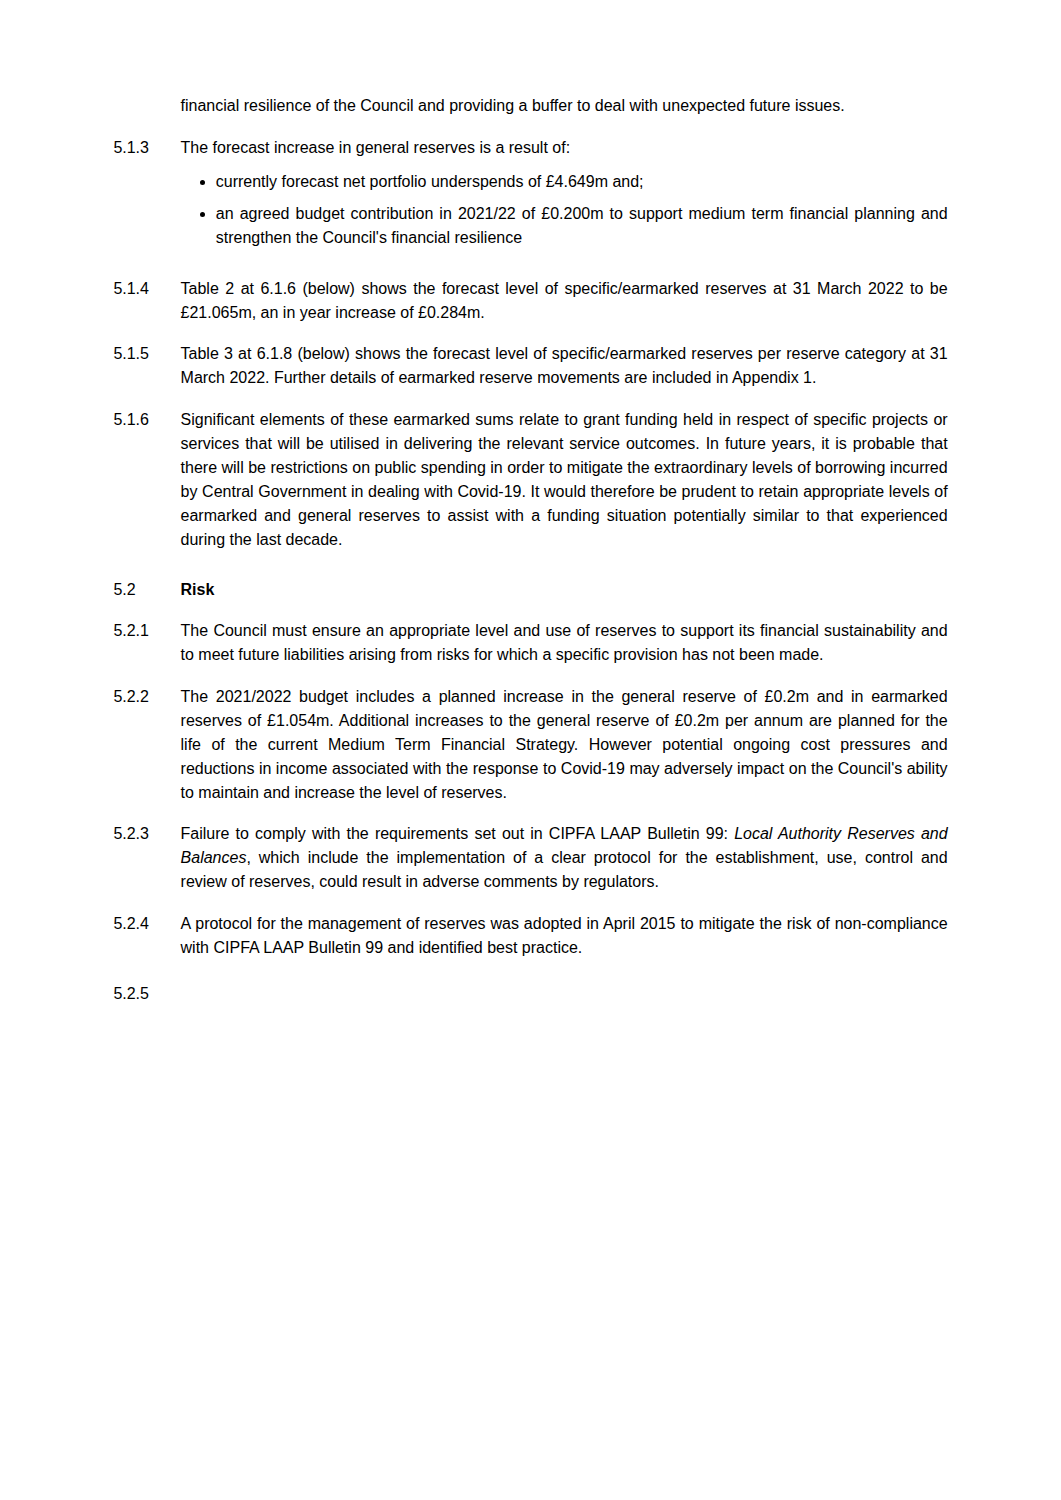financial resilience of the Council and providing a buffer to deal with unexpected future issues.
5.1.3
The forecast increase in general reserves is a result of:
currently forecast net portfolio underspends of £4.649m and;
an agreed budget contribution in 2021/22 of £0.200m to support medium term financial planning and strengthen the Council's financial resilience
5.1.4
Table 2 at 6.1.6 (below) shows the forecast level of specific/earmarked reserves at 31 March 2022 to be £21.065m, an in year increase of £0.284m.
5.1.5
Table 3 at 6.1.8 (below) shows the forecast level of specific/earmarked reserves per reserve category at 31 March 2022. Further details of earmarked reserve movements are included in Appendix 1.
5.1.6
Significant elements of these earmarked sums relate to grant funding held in respect of specific projects or services that will be utilised in delivering the relevant service outcomes. In future years, it is probable that there will be restrictions on public spending in order to mitigate the extraordinary levels of borrowing incurred by Central Government in dealing with Covid-19. It would therefore be prudent to retain appropriate levels of earmarked and general reserves to assist with a funding situation potentially similar to that experienced during the last decade.
5.2
Risk
5.2.1
The Council must ensure an appropriate level and use of reserves to support its financial sustainability and to meet future liabilities arising from risks for which a specific provision has not been made.
5.2.2
The 2021/2022 budget includes a planned increase in the general reserve of £0.2m and in earmarked reserves of £1.054m. Additional increases to the general reserve of £0.2m per annum are planned for the life of the current Medium Term Financial Strategy. However potential ongoing cost pressures and reductions in income associated with the response to Covid-19 may adversely impact on the Council's ability to maintain and increase the level of reserves.
5.2.3
Failure to comply with the requirements set out in CIPFA LAAP Bulletin 99: Local Authority Reserves and Balances, which include the implementation of a clear protocol for the establishment, use, control and review of reserves, could result in adverse comments by regulators.
5.2.4
A protocol for the management of reserves was adopted in April 2015 to mitigate the risk of non-compliance with CIPFA LAAP Bulletin 99 and identified best practice.
5.2.5